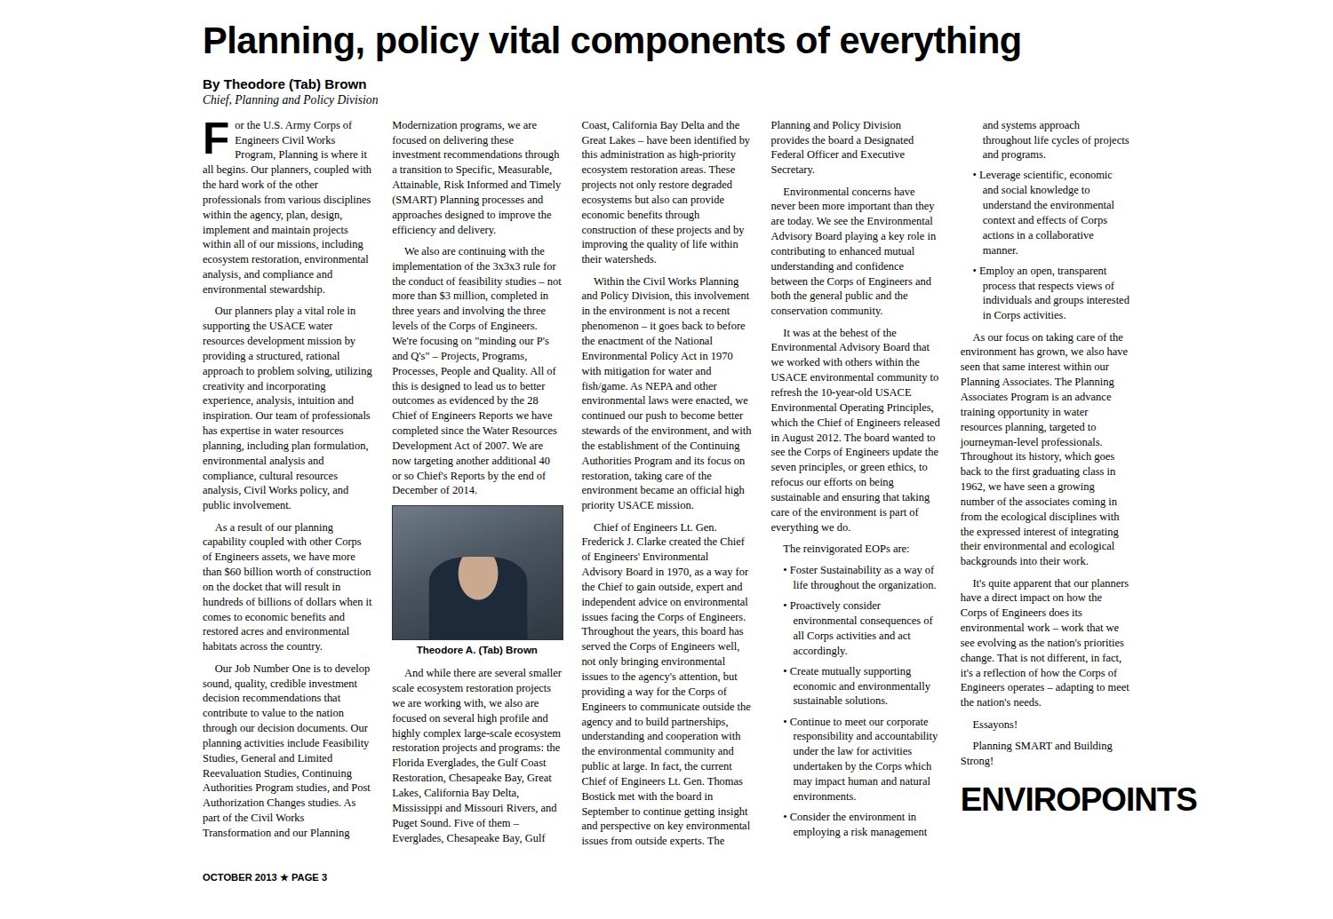Planning, policy vital components of everything
By Theodore (Tab) Brown
Chief, Planning and Policy Division
For the U.S. Army Corps of Engineers Civil Works Program, Planning is where it all begins. Our planners, coupled with the hard work of the other professionals from various disciplines within the agency, plan, design, implement and maintain projects within all of our missions, including ecosystem restoration, environmental analysis, and compliance and environmental stewardship.
Our planners play a vital role in supporting the USACE water resources development mission by providing a structured, rational approach to problem solving, utilizing creativity and incorporating experience, analysis, intuition and inspiration. Our team of professionals has expertise in water resources planning, including plan formulation, environmental analysis and compliance, cultural resources analysis, Civil Works policy, and public involvement.
As a result of our planning capability coupled with other Corps of Engineers assets, we have more than $60 billion worth of construction on the docket that will result in hundreds of billions of dollars when it comes to economic benefits and restored acres and environmental habitats across the country.
Our Job Number One is to develop sound, quality, credible investment decision recommendations that contribute to value to the nation through our decision documents. Our planning activities include Feasibility Studies, General and Limited Reevaluation Studies, Continuing Authorities Program studies, and Post Authorization Changes studies. As part of the Civil Works Transformation and our Planning Modernization programs, we are focused on delivering these investment recommendations through a transition to Specific, Measurable, Attainable, Risk Informed and Timely (SMART) Planning processes and approaches designed to improve the efficiency and delivery.
We also are continuing with the implementation of the 3x3x3 rule for the conduct of feasibility studies – not more than $3 million, completed in three years and involving the three levels of the Corps of Engineers. We're focusing on "minding our P's and Q's" – Projects, Programs, Processes, People and Quality. All of this is designed to lead us to better outcomes as evidenced by the 28 Chief of Engineers Reports we have completed since the Water Resources Development Act of 2007. We are now targeting another additional 40 or so Chief's Reports by the end of December of 2014.
Theodore A. (Tab) Brown
And while there are several smaller scale ecosystem restoration projects we are working with, we also are focused on several high profile and highly complex large-scale ecosystem restoration projects and programs: the Florida Everglades, the Gulf Coast Restoration, Chesapeake Bay, Great Lakes, California Bay Delta, Mississippi and Missouri Rivers, and Puget Sound. Five of them – Everglades, Chesapeake Bay, Gulf Coast, California Bay Delta and the Great Lakes – have been identified by this administration as high-priority ecosystem restoration areas. These projects not only restore degraded ecosystems but also can provide economic benefits through construction of these projects and by improving the quality of life within their watersheds.
Within the Civil Works Planning and Policy Division, this involvement in the environment is not a recent phenomenon – it goes back to before the enactment of the National Environmental Policy Act in 1970 with mitigation for water and fish/game. As NEPA and other environmental laws were enacted, we continued our push to become better stewards of the environment, and with the establishment of the Continuing Authorities Program and its focus on restoration, taking care of the environment became an official high priority USACE mission.
Chief of Engineers Lt. Gen. Frederick J. Clarke created the Chief of Engineers' Environmental Advisory Board in 1970, as a way for the Chief to gain outside, expert and independent advice on environmental issues facing the Corps of Engineers. Throughout the years, this board has served the Corps of Engineers well, not only bringing environmental issues to the agency's attention, but providing a way for the Corps of Engineers to communicate outside the agency and to build partnerships, understanding and cooperation with the environmental community and public at large. In fact, the current Chief of Engineers Lt. Gen. Thomas Bostick met with the board in September to continue getting insight and perspective on key environmental issues from outside experts. The Planning and Policy Division provides the board a Designated Federal Officer and Executive Secretary.
Environmental concerns have never been more important than they are today. We see the Environmental Advisory Board playing a key role in contributing to enhanced mutual understanding and confidence between the Corps of Engineers and both the general public and the conservation community.
It was at the behest of the Environmental Advisory Board that we worked with others within the USACE environmental community to refresh the 10-year-old USACE Environmental Operating Principles, which the Chief of Engineers released in August 2012. The board wanted to see the Corps of Engineers update the seven principles, or green ethics, to refocus our efforts on being sustainable and ensuring that taking care of the environment is part of everything we do.
The reinvigorated EOPs are:
Foster Sustainability as a way of life throughout the organization.
Proactively consider environmental consequences of all Corps activities and act accordingly.
Create mutually supporting economic and environmentally sustainable solutions.
Continue to meet our corporate responsibility and accountability under the law for activities undertaken by the Corps which may impact human and natural environments.
Consider the environment in employing a risk management and systems approach throughout life cycles of projects and programs.
Leverage scientific, economic and social knowledge to understand the environmental context and effects of Corps actions in a collaborative manner.
Employ an open, transparent process that respects views of individuals and groups interested in Corps activities.
As our focus on taking care of the environment has grown, we also have seen that same interest within our Planning Associates. The Planning Associates Program is an advance training opportunity in water resources planning, targeted to journeyman-level professionals. Throughout its history, which goes back to the first graduating class in 1962, we have seen a growing number of the associates coming in from the ecological disciplines with the expressed interest of integrating their environmental and ecological backgrounds into their work.
It's quite apparent that our planners have a direct impact on how the Corps of Engineers does its environmental work – work that we see evolving as the nation's priorities change. That is not different, in fact, it's a reflection of how the Corps of Engineers operates – adapting to meet the nation's needs.
Essayons!
Planning SMART and Building Strong!
ENVIROPOINTS
OCTOBER 2013 ★ PAGE 3